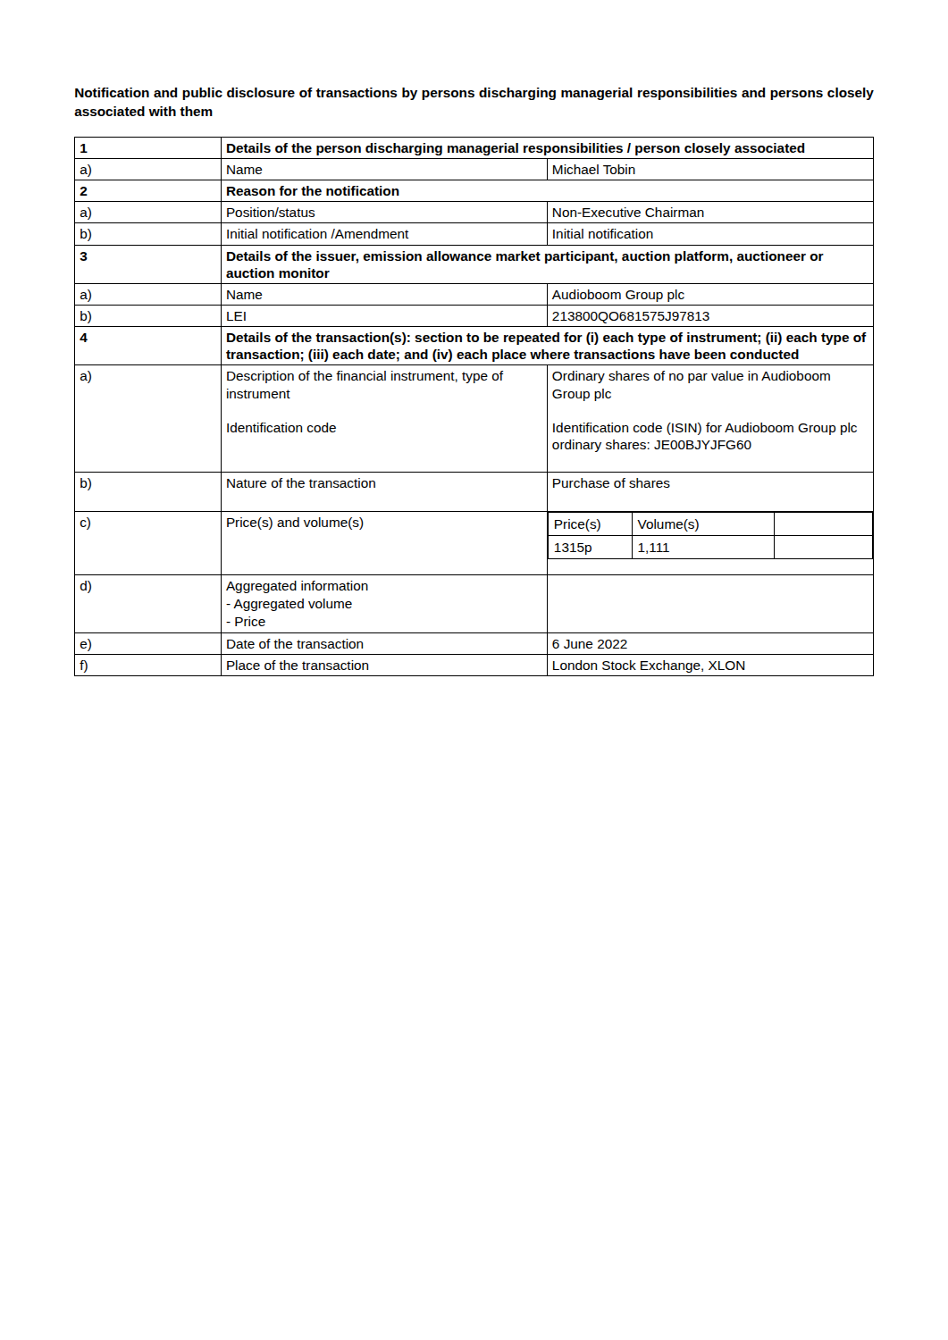Notification and public disclosure of transactions by persons discharging managerial responsibilities and persons closely associated with them
| 1 | Details of the person discharging managerial responsibilities / person closely associated |
| a) | Name | Michael Tobin |
| 2 | Reason for the notification |
| a) | Position/status | Non-Executive Chairman |
| b) | Initial notification /Amendment | Initial notification |
| 3 | Details of the issuer, emission allowance market participant, auction platform, auctioneer or auction monitor |
| a) | Name | Audioboom Group plc |
| b) | LEI | 213800QO681575J97813 |
| 4 | Details of the transaction(s): section to be repeated for (i) each type of instrument; (ii) each type of transaction; (iii) each date; and (iv) each place where transactions have been conducted |
| a) | Description of the financial instrument, type of instrument Identification code | Ordinary shares of no par value in Audioboom Group plc Identification code (ISIN) for Audioboom Group plc ordinary shares: JE00BJYJFG60 |
| b) | Nature of the transaction | Purchase of shares |
| c) | Price(s) and volume(s) | / Price(s) / Volume(s) / / / 1315p / 1,111 / / |
| d) | Aggregated information - Aggregated volume - Price | |
| e) | Date of the transaction | 6 June 2022 |
| f) | Place of the transaction | London Stock Exchange, XLON |